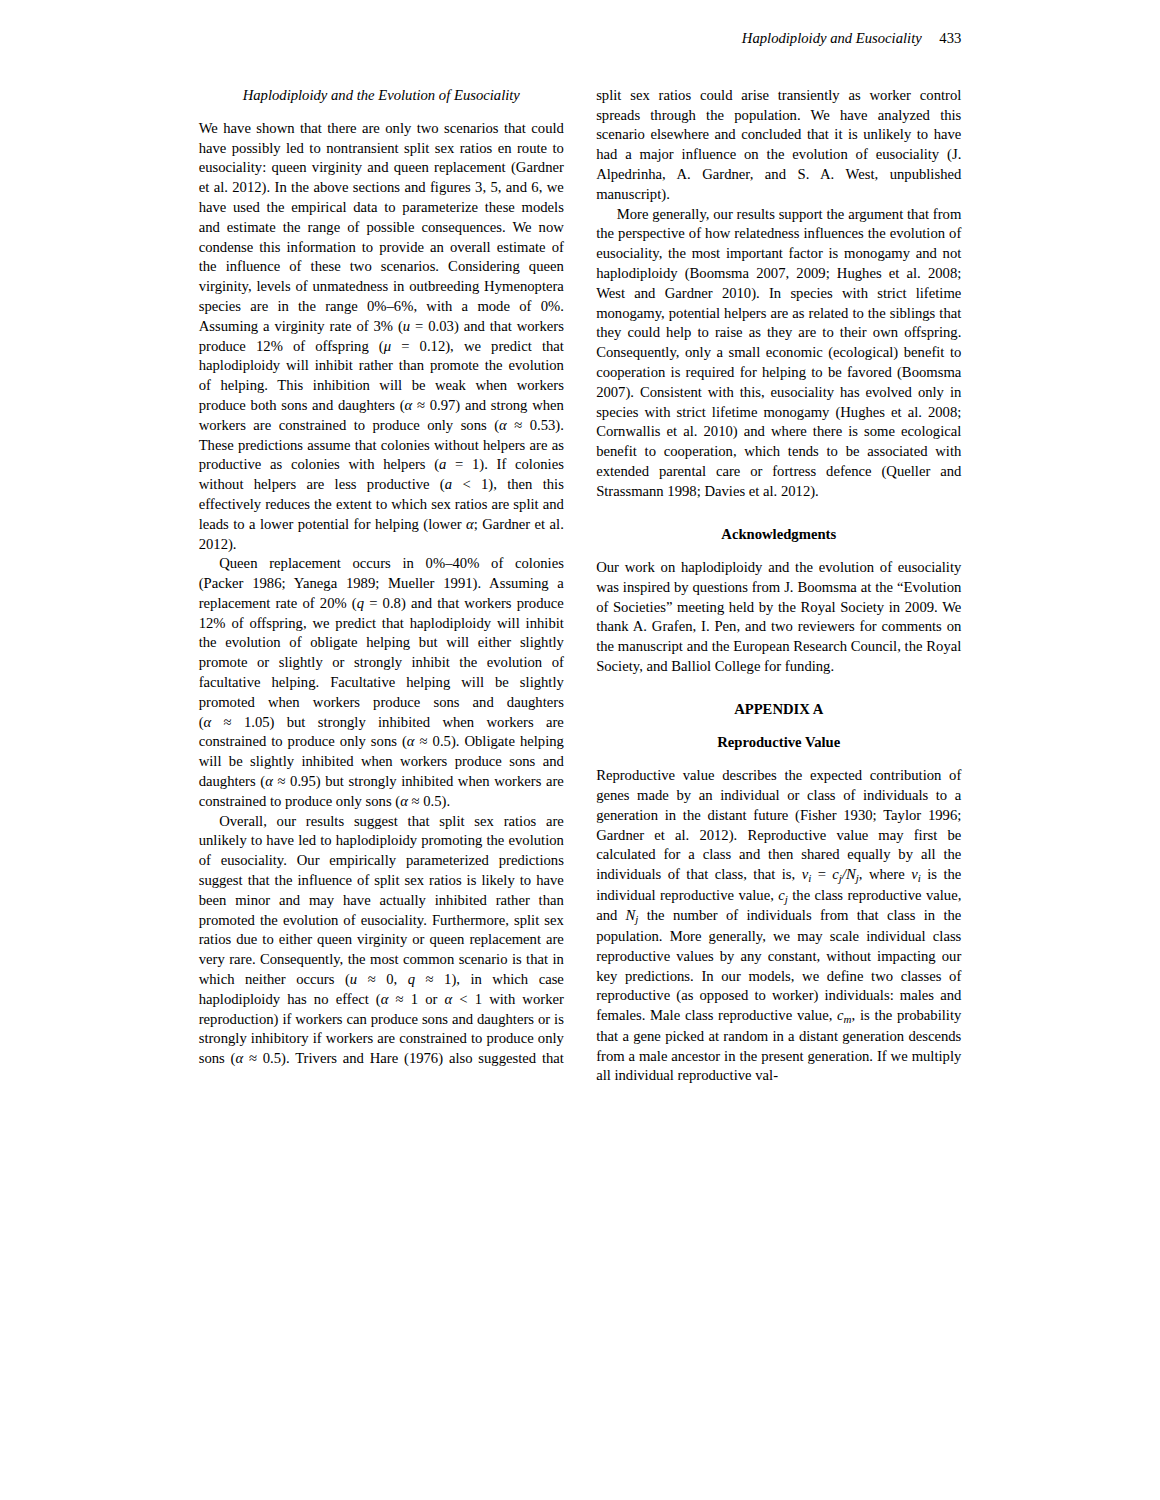Haplodiploidy and Eusociality433
Haplodiploidy and the Evolution of Eusociality
We have shown that there are only two scenarios that could have possibly led to nontransient split sex ratios en route to eusociality: queen virginity and queen replacement (Gardner et al. 2012). In the above sections and figures 3, 5, and 6, we have used the empirical data to parameterize these models and estimate the range of possible consequences. We now condense this information to provide an overall estimate of the influence of these two scenarios. Considering queen virginity, levels of unmatedness in outbreeding Hymenoptera species are in the range 0%–6%, with a mode of 0%. Assuming a virginity rate of 3% (u = 0.03) and that workers produce 12% of offspring (μ = 0.12), we predict that haplodiploidy will inhibit rather than promote the evolution of helping. This inhibition will be weak when workers produce both sons and daughters (α ≈ 0.97) and strong when workers are constrained to produce only sons (α ≈ 0.53). These predictions assume that colonies without helpers are as productive as colonies with helpers (a = 1). If colonies without helpers are less productive (a < 1), then this effectively reduces the extent to which sex ratios are split and leads to a lower potential for helping (lower α; Gardner et al. 2012).
Queen replacement occurs in 0%–40% of colonies (Packer 1986; Yanega 1989; Mueller 1991). Assuming a replacement rate of 20% (q = 0.8) and that workers produce 12% of offspring, we predict that haplodiploidy will inhibit the evolution of obligate helping but will either slightly promote or slightly or strongly inhibit the evolution of facultative helping. Facultative helping will be slightly promoted when workers produce sons and daughters (α ≈ 1.05) but strongly inhibited when workers are constrained to produce only sons (α ≈ 0.5). Obligate helping will be slightly inhibited when workers produce sons and daughters (α ≈ 0.95) but strongly inhibited when workers are constrained to produce only sons (α ≈ 0.5).
Overall, our results suggest that split sex ratios are unlikely to have led to haplodiploidy promoting the evolution of eusociality. Our empirically parameterized predictions suggest that the influence of split sex ratios is likely to have been minor and may have actually inhibited rather than promoted the evolution of eusociality. Furthermore, split sex ratios due to either queen virginity or queen replacement are very rare. Consequently, the most common scenario is that in which neither occurs (u ≈ 0, q ≈ 1), in which case haplodiploidy has no effect (α ≈ 1 or α < 1 with worker reproduction) if workers can produce sons and daughters or is strongly inhibitory if workers are constrained to produce only sons (α ≈ 0.5). Trivers and Hare (1976) also suggested that split sex ratios could arise transiently as worker control spreads through the population. We have analyzed this scenario elsewhere and concluded that it is unlikely to have had a major influence on the evolution of eusociality (J. Alpedrinha, A. Gardner, and S. A. West, unpublished manuscript).
More generally, our results support the argument that from the perspective of how relatedness influences the evolution of eusociality, the most important factor is monogamy and not haplodiploidy (Boomsma 2007, 2009; Hughes et al. 2008; West and Gardner 2010). In species with strict lifetime monogamy, potential helpers are as related to the siblings that they could help to raise as they are to their own offspring. Consequently, only a small economic (ecological) benefit to cooperation is required for helping to be favored (Boomsma 2007). Consistent with this, eusociality has evolved only in species with strict lifetime monogamy (Hughes et al. 2008; Cornwallis et al. 2010) and where there is some ecological benefit to cooperation, which tends to be associated with extended parental care or fortress defence (Queller and Strassmann 1998; Davies et al. 2012).
Acknowledgments
Our work on haplodiploidy and the evolution of eusociality was inspired by questions from J. Boomsma at the “Evolution of Societies” meeting held by the Royal Society in 2009. We thank A. Grafen, I. Pen, and two reviewers for comments on the manuscript and the European Research Council, the Royal Society, and Balliol College for funding.
APPENDIX A
Reproductive Value
Reproductive value describes the expected contribution of genes made by an individual or class of individuals to a generation in the distant future (Fisher 1930; Taylor 1996; Gardner et al. 2012). Reproductive value may first be calculated for a class and then shared equally by all the individuals of that class, that is, vi = cj/Nj, where vi is the individual reproductive value, cj the class reproductive value, and Nj the number of individuals from that class in the population. More generally, we may scale individual class reproductive values by any constant, without impacting our key predictions. In our models, we define two classes of reproductive (as opposed to worker) individuals: males and females. Male class reproductive value, cm, is the probability that a gene picked at random in a distant generation descends from a male ancestor in the present generation. If we multiply all individual reproductive val-